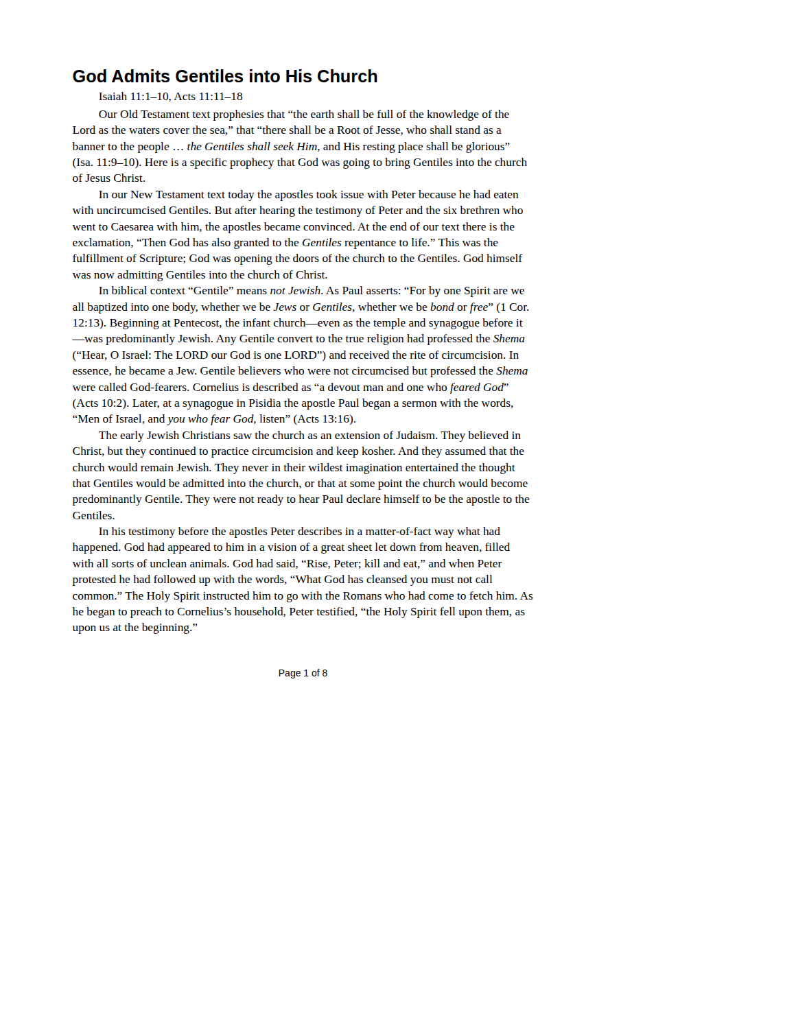God Admits Gentiles into His Church
Isaiah 11:1–10, Acts 11:11–18
Our Old Testament text prophesies that “the earth shall be full of the knowledge of the Lord as the waters cover the sea,” that “there shall be a Root of Jesse, who shall stand as a banner to the people … the Gentiles shall seek Him, and His resting place shall be glorious” (Isa. 11:9–10). Here is a specific prophecy that God was going to bring Gentiles into the church of Jesus Christ.
In our New Testament text today the apostles took issue with Peter because he had eaten with uncircumcised Gentiles. But after hearing the testimony of Peter and the six brethren who went to Caesarea with him, the apostles became convinced. At the end of our text there is the exclamation, “Then God has also granted to the Gentiles repentance to life.” This was the fulfillment of Scripture; God was opening the doors of the church to the Gentiles. God himself was now admitting Gentiles into the church of Christ.
In biblical context “Gentile” means not Jewish. As Paul asserts: “For by one Spirit are we all baptized into one body, whether we be Jews or Gentiles, whether we be bond or free” (1 Cor. 12:13). Beginning at Pentecost, the infant church—even as the temple and synagogue before it—was predominantly Jewish. Any Gentile convert to the true religion had professed the Shema (“Hear, O Israel: The LORD our God is one LORD”) and received the rite of circumcision. In essence, he became a Jew. Gentile believers who were not circumcised but professed the Shema were called God-fearers. Cornelius is described as “a devout man and one who feared God” (Acts 10:2). Later, at a synagogue in Pisidia the apostle Paul began a sermon with the words, “Men of Israel, and you who fear God, listen” (Acts 13:16).
The early Jewish Christians saw the church as an extension of Judaism. They believed in Christ, but they continued to practice circumcision and keep kosher. And they assumed that the church would remain Jewish. They never in their wildest imagination entertained the thought that Gentiles would be admitted into the church, or that at some point the church would become predominantly Gentile. They were not ready to hear Paul declare himself to be the apostle to the Gentiles.
In his testimony before the apostles Peter describes in a matter-of-fact way what had happened. God had appeared to him in a vision of a great sheet let down from heaven, filled with all sorts of unclean animals. God had said, “Rise, Peter; kill and eat,” and when Peter protested he had followed up with the words, “What God has cleansed you must not call common.” The Holy Spirit instructed him to go with the Romans who had come to fetch him. As he began to preach to Cornelius’s household, Peter testified, “the Holy Spirit fell upon them, as upon us at the beginning.”
Page 1 of 8